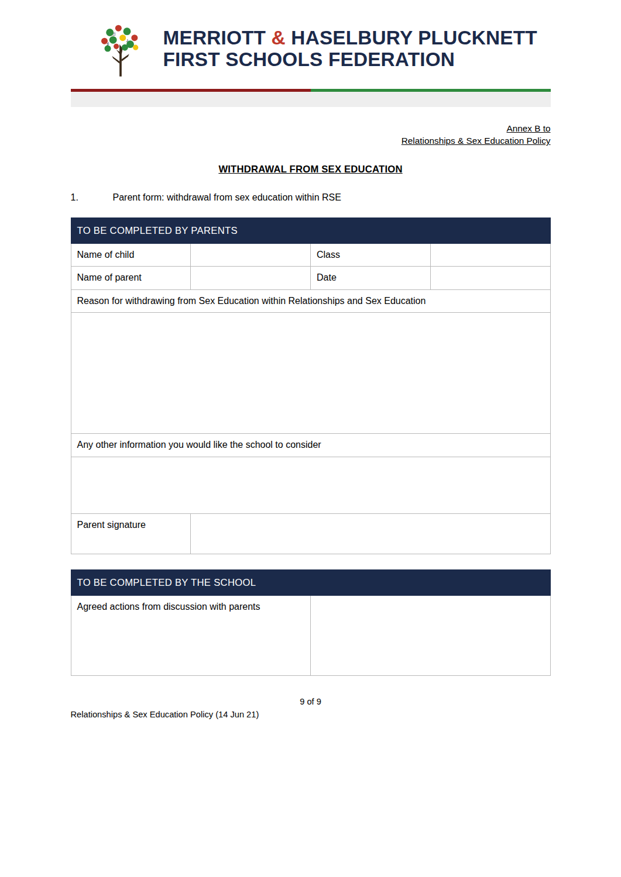♫ ♪ ♯
MERRIOTT & HASELBURY PLUCKNETT
FIRST SCHOOLS FEDERATION
Annex B to
Relationships & Sex Education Policy
WITHDRAWAL FROM SEX EDUCATION
1.
Parent form: withdrawal from sex education within RSE
| TO BE COMPLETED BY PARENTS |
| --- |
| Name of child | | Class | |
| Name of parent | | Date | |
| Reason for withdrawing from Sex Education within Relationships and Sex Education |
| Any other information you would like the school to consider |
| Parent signature | |
| TO BE COMPLETED BY THE SCHOOL |
| --- |
| Agreed actions from discussion with parents | |
9 of 9
Relationships & Sex Education Policy (14 Jun 21)